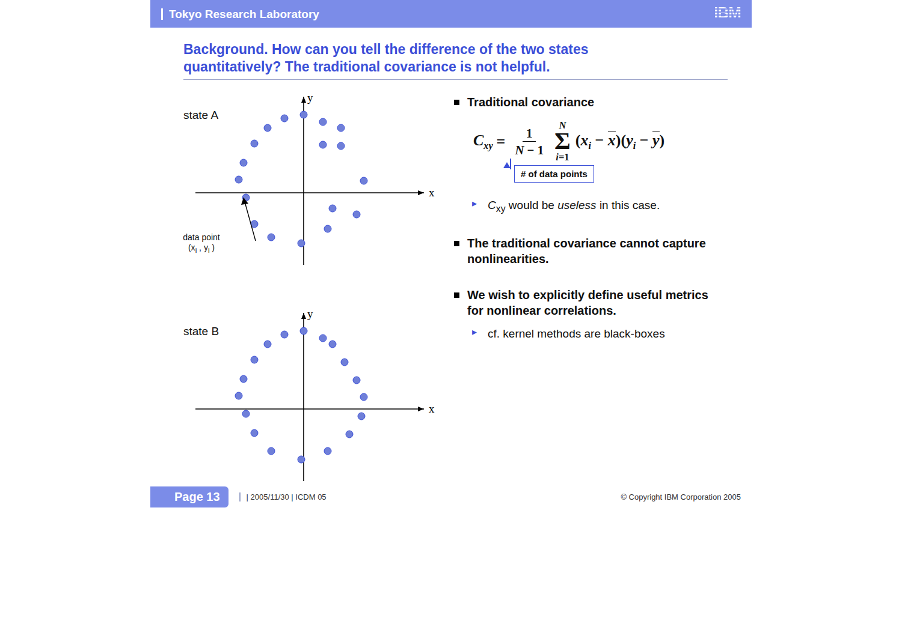Tokyo Research Laboratory
IBM
Background. How can you tell the difference of the two states
quantitatively? The traditional covariance is not helpful.
state A x y
data point
(xi , yi )
state B x y
Traditional covariance
Cxy = 1 N − 1 N Σ i=1 (xi − x)(yi − y)
# of data points
Cxy would be useless in this case.
The traditional covariance cannot capture nonlinearities.
We wish to explicitly define useful metrics for nonlinear correlations.
cf. kernel methods are black-boxes
Page 13
| 2005/11/30 | ICDM 05
© Copyright IBM Corporation 2005